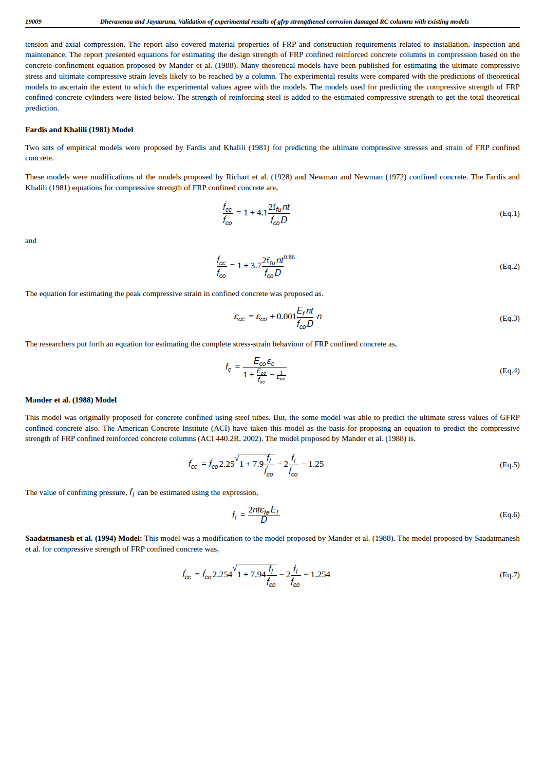19009
Dhevasenaa and Jayaaruna, Validation of experimental results of gfrp strengthened corrosion damaged RC columns with existing models
tension and axial compression. The report also covered material properties of FRP and construction requirements related to installation, inspection and maintenance. The report presented equations for estimating the design strength of FRP confined reinforced concrete columns in compression based on the concrete confinement equation proposed by Mander et al. (1988). Many theoretical models have been published for estimating the ultimate compressive stress and ultimate compressive strain levels likely to be reached by a column. The experimental results were compared with the predictions of theoretical models to ascertain the extent to which the experimental values agree with the models. The models used for predicting the compressive strength of FRP confined concrete cylinders were listed below. The strength of reinforcing steel is added to the estimated compressive strength to get the total theoretical prediction.
Fardis and Khalili (1981) Model
Two sets of empirical models were proposed by Fardis and Khalili (1981) for predicting the ultimate compressive stresses and strain of FRP confined concrete.
These models were modifications of the models proposed by Richart et al. (1928) and Newman and Newman (1972) confined concrete. The Fardis and Khalili (1981) equations for compressive strength of FRP confined concrete are,
fcc′ fco′ = 1 + 4.1 2ffunt fco′D
(Eq.1)
and
fcc′ fco′ = 1 + 3.7 2ffunt fco′D 0.86
(Eq.2)
The equation for estimating the peak compressive strain in confined concrete was proposed as.
εcc = εco + 0.001 Efnt fco′D n
(Eq.3)
The researchers put forth an equation for estimating the complete stress-strain behaviour of FRP confined concrete as,
fc = Ecoεc 1 + Eco fcc′ − 1 εcc
(Eq.4)
Mander et al. (1988) Model
This model was originally proposed for concrete confined using steel tubes. But, the some model was able to predict the ultimate stress values of GFRP confined concrete also. The American Concrete Institute (ACI) have taken this model as the basis for proposing an equation to predict the compressive strength of FRP confined reinforced concrete columns (ACI 440.2R, 2002). The model proposed by Mander et al. (1988) is,
fcc′ = fco′ 2.25 1 + 7.9 fl fco′ − 2 fl fco′ − 1.25
(Eq.5)
The value of confining pressure, fl can be estimated using the expression,
fl = 2ntεfeEf D
(Eq.6)
Saadatmanesh et al. (1994) Model: This model was a modification to the model proposed by Mander et al. (1988). The model proposed by Saadatmanesh et al. for compressive strength of FRP confined concrete was,
fcc′ = fco′ 2.254 1 + 7.94 fl fco′ − 2 fl fco′ − 1.254
(Eq.7)